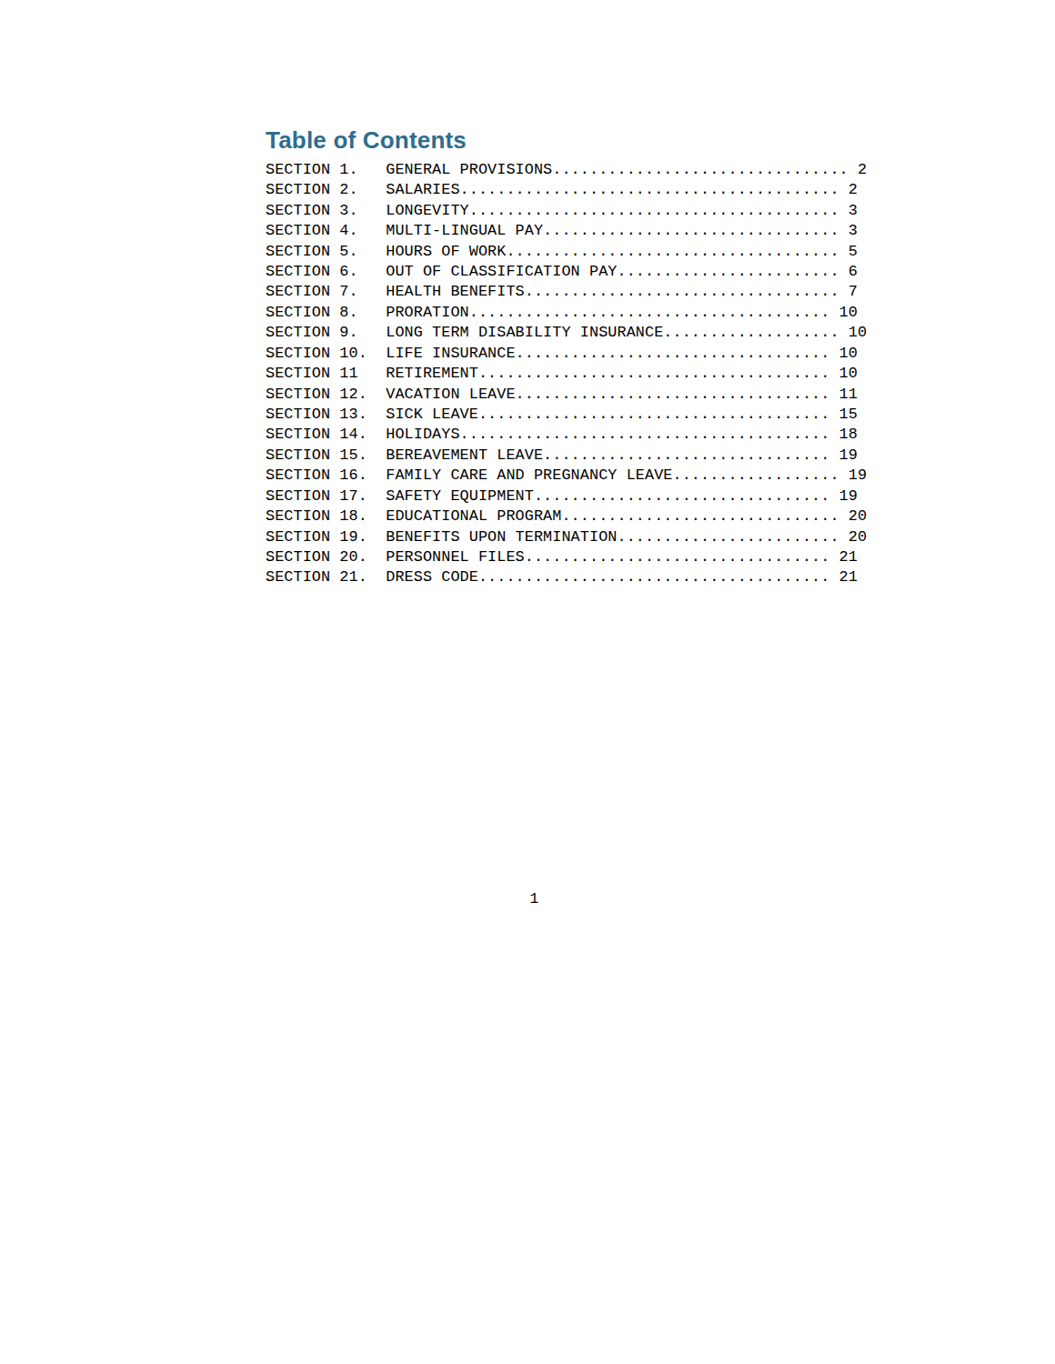Table of Contents
SECTION 1. GENERAL PROVISIONS................................ 2
SECTION 2. SALARIES......................................... 2
SECTION 3. LONGEVITY........................................ 3
SECTION 4. MULTI-LINGUAL PAY................................ 3
SECTION 5. HOURS OF WORK.................................... 5
SECTION 6. OUT OF CLASSIFICATION PAY........................ 6
SECTION 7. HEALTH BENEFITS.................................. 7
SECTION 8. PRORATION....................................... 10
SECTION 9. LONG TERM DISABILITY INSURANCE................... 10
SECTION 10. LIFE INSURANCE.................................. 10
SECTION 11 RETIREMENT...................................... 10
SECTION 12. VACATION LEAVE.................................. 11
SECTION 13. SICK LEAVE...................................... 15
SECTION 14. HOLIDAYS........................................ 18
SECTION 15. BEREAVEMENT LEAVE............................... 19
SECTION 16. FAMILY CARE AND PREGNANCY LEAVE.................. 19
SECTION 17. SAFETY EQUIPMENT................................ 19
SECTION 18. EDUCATIONAL PROGRAM.............................. 20
SECTION 19. BENEFITS UPON TERMINATION........................ 20
SECTION 20. PERSONNEL FILES................................. 21
SECTION 21. DRESS CODE...................................... 21
1